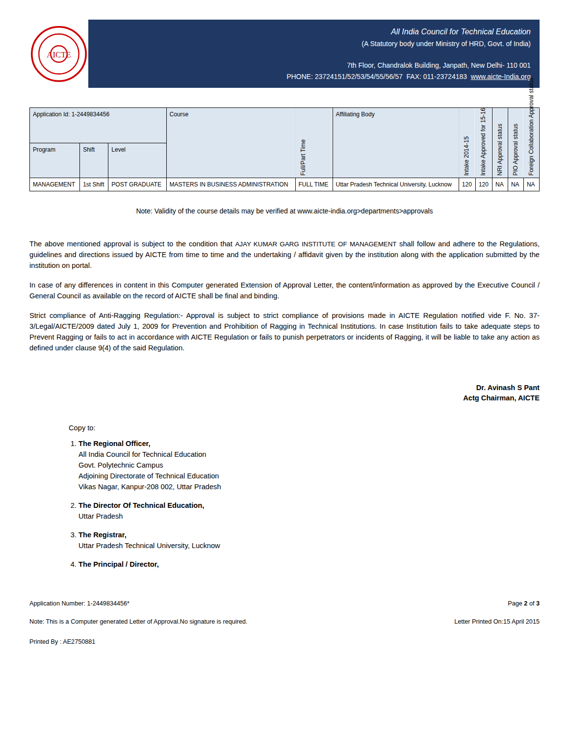All India Council for Technical Education
(A Statutory body under Ministry of HRD, Govt. of India)
7th Floor, Chandralok Building, Janpath, New Delhi- 110 001
PHONE: 23724151/52/53/54/55/56/57 FAX: 011-23724183 www.aicte-India.org
| Application Id: 1-2449834456 | Course | Full/Part Time | Affiliating Body | Intake 2014-15 | Intake Approved for 15-16 | NRI Approval status | PIO Approval status | Foreign Collaboration Approval status |
| --- | --- | --- | --- | --- | --- | --- | --- | --- |
| Program | Shift | Level |
| MANAGEMENT | 1st Shift | POST GRADUATE | MASTERS IN BUSINESS ADMINISTRATION | FULL TIME | Uttar Pradesh Technical University, Lucknow | 120 | 120 | NA | NA | NA |
Note: Validity of the course details may be verified at www.aicte-india.org>departments>approvals
The above mentioned approval is subject to the condition that AJAY KUMAR GARG INSTITUTE OF MANAGEMENT shall follow and adhere to the Regulations, guidelines and directions issued by AICTE from time to time and the undertaking / affidavit given by the institution along with the application submitted by the institution on portal.
In case of any differences in content in this Computer generated Extension of Approval Letter, the content/information as approved by the Executive Council / General Council as available on the record of AICTE shall be final and binding.
Strict compliance of Anti-Ragging Regulation:- Approval is subject to strict compliance of provisions made in AICTE Regulation notified vide F. No. 37-3/Legal/AICTE/2009 dated July 1, 2009 for Prevention and Prohibition of Ragging in Technical Institutions. In case Institution fails to take adequate steps to Prevent Ragging or fails to act in accordance with AICTE Regulation or fails to punish perpetrators or incidents of Ragging, it will be liable to take any action as defined under clause 9(4) of the said Regulation.
Dr. Avinash S Pant
Actg Chairman, AICTE
Copy to:
The Regional Officer, All India Council for Technical Education
Govt. Polytechnic Campus
Adjoining Directorate of Technical Education
Vikas Nagar, Kanpur-208 002, Uttar Pradesh
The Director Of Technical Education, Uttar Pradesh
The Registrar, Uttar Pradesh Technical University, Lucknow
The Principal / Director,
Application Number: 1-2449834456*
Page 2 of 3
Note: This is a Computer generated Letter of Approval.No signature is required.
Letter Printed On:15 April 2015
Printed By : AE2750881